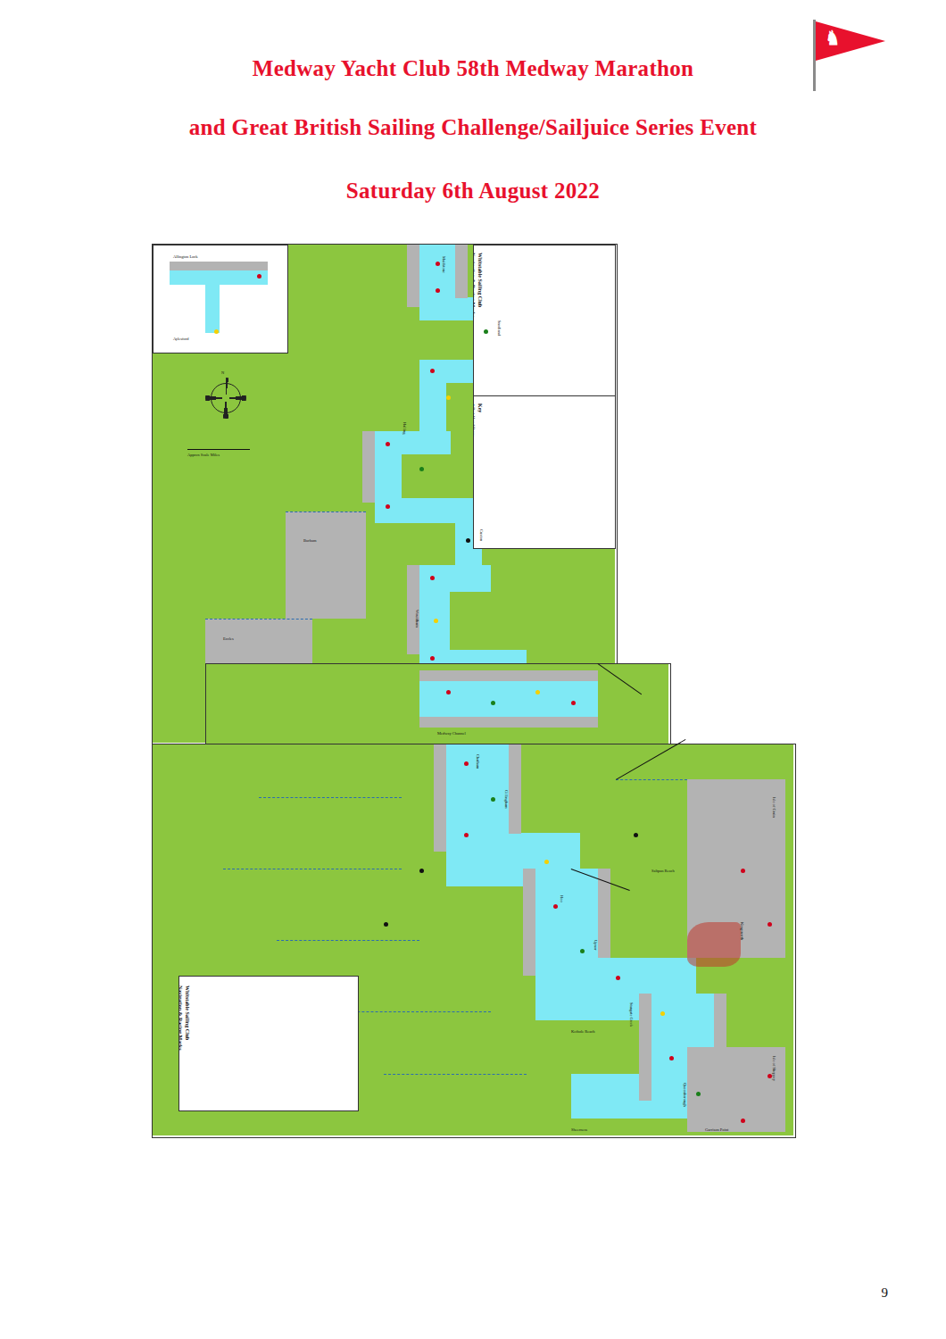♞
Medway Yacht Club 58th Medway Marathon
and Great British Sailing Challenge/Sailjuice Series Event
Saturday 6th August 2022
Allington Lock
Aylesford
N
Approx Scale Miles
Whitstable Sailing Club
Navigation & Racing Marks
Upper Waters Chart
The upper limit of racing is
at the junction of Long Reach
and Rochester Bridge
Key
● Port Hand Buoy
● Starboard Hand Buoy
● Special Mark
● Lateral Mark
● Isolated Danger Mark
● Mooring Pile
─ Channel Limit
─ Racing Mark
─ Miles
Maidstone
Snodland
Halling
Cuxton
Wouldham
Rochester
Burham
Eccles
Medway Channel
Isle of Grain
Isle of Sheppey
Kingsnorth
Chatham
Gillingham
Hoo
Upnor
Stangate Creek
Queenborough
Sheerness
Garrison Point
Saltpan Reach
Kethole Reach
Whitstable Sailing Club
Navigation & Racing Marks
Lower Waters & Grain Chart
Racing is not permitted
below Garrison Point
9